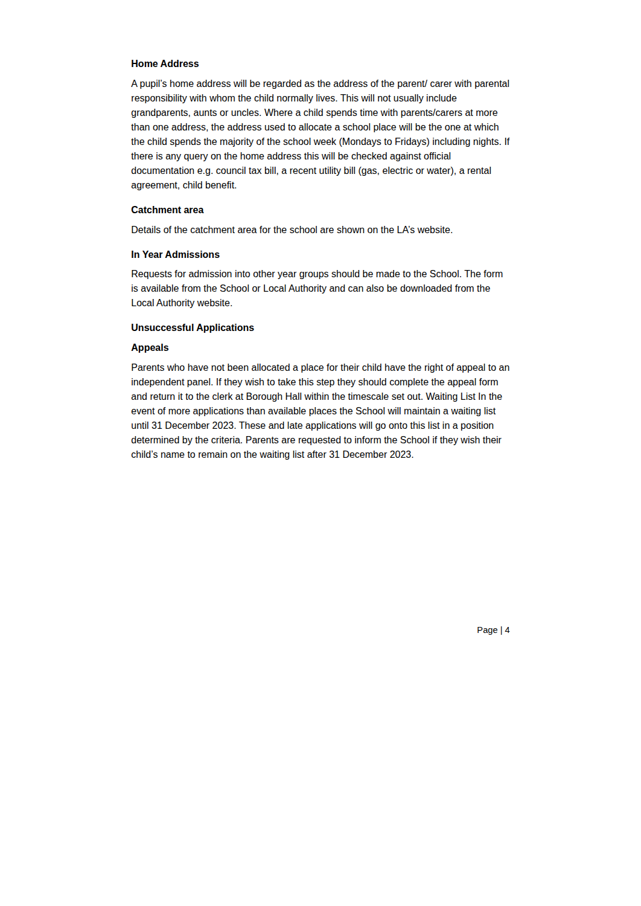Home Address
A pupil’s home address will be regarded as the address of the parent/ carer with parental responsibility with whom the child normally lives. This will not usually include grandparents, aunts or uncles. Where a child spends time with parents/carers at more than one address, the address used to allocate a school place will be the one at which the child spends the majority of the school week (Mondays to Fridays) including nights. If there is any query on the home address this will be checked against official documentation e.g. council tax bill, a recent utility bill (gas, electric or water), a rental agreement, child benefit.
Catchment area
Details of the catchment area for the school are shown on the LA’s website.
In Year Admissions
Requests for admission into other year groups should be made to the School. The form is available from the School or Local Authority and can also be downloaded from the Local Authority website.
Unsuccessful Applications
Appeals
Parents who have not been allocated a place for their child have the right of appeal to an independent panel. If they wish to take this step they should complete the appeal form and return it to the clerk at Borough Hall within the timescale set out. Waiting List In the event of more applications than available places the School will maintain a waiting list until 31 December 2023. These and late applications will go onto this list in a position determined by the criteria. Parents are requested to inform the School if they wish their child’s name to remain on the waiting list after 31 December 2023.
Page | 4